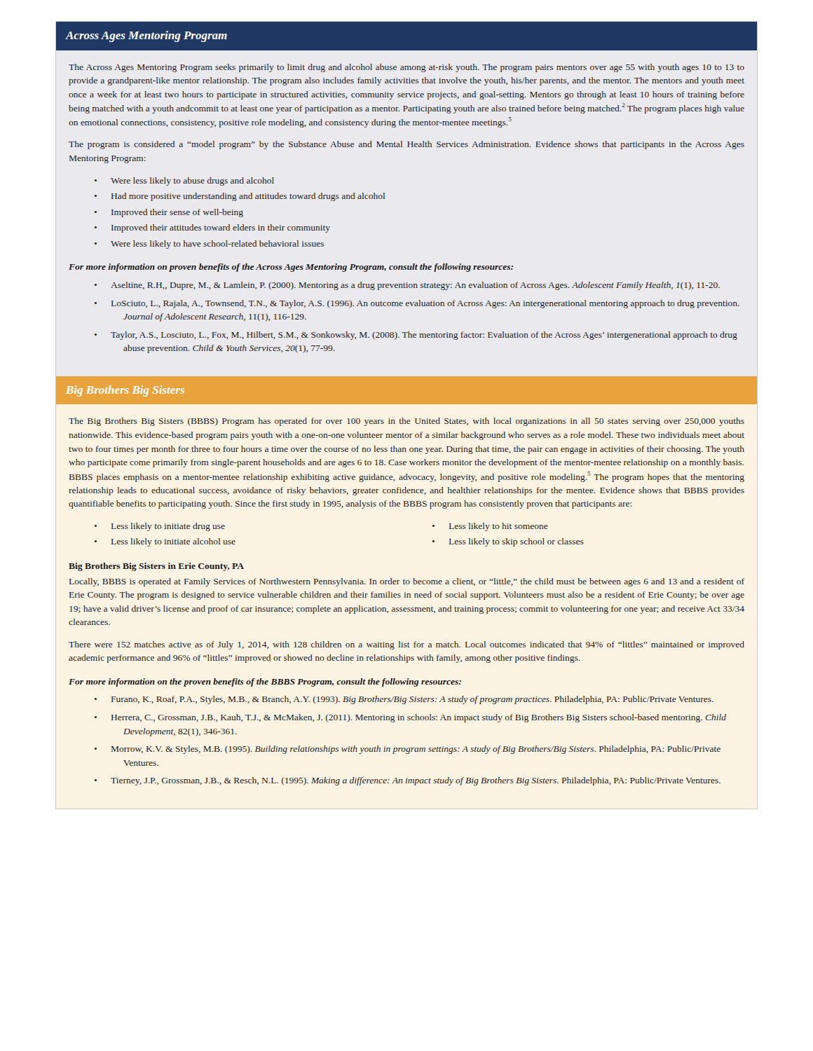Across Ages Mentoring Program
The Across Ages Mentoring Program seeks primarily to limit drug and alcohol abuse among at-risk youth. The program pairs mentors over age 55 with youth ages 10 to 13 to provide a grandparent-like mentor relationship. The program also includes family activities that involve the youth, his/her parents, and the mentor. The mentors and youth meet once a week for at least two hours to participate in structured activities, community service projects, and goal-setting. Mentors go through at least 10 hours of training before being matched with a youth andcommit to at least one year of participation as a mentor. Participating youth are also trained before being matched.2 The program places high value on emotional connections, consistency, positive role modeling, and consistency during the mentor-mentee meetings.5
The program is considered a “model program” by the Substance Abuse and Mental Health Services Administration. Evidence shows that participants in the Across Ages Mentoring Program:
Were less likely to abuse drugs and alcohol
Had more positive understanding and attitudes toward drugs and alcohol
Improved their sense of well-being
Improved their attitudes toward elders in their community
Were less likely to have school-related behavioral issues
For more information on proven benefits of the Across Ages Mentoring Program, consult the following resources:
Aseltine, R.H,, Dupre, M., & Lamlein, P. (2000). Mentoring as a drug prevention strategy: An evaluation of Across Ages. Adolescent Family Health, 1(1), 11-20.
LoSciuto, L., Rajala, A., Townsend, T.N., & Taylor, A.S. (1996). An outcome evaluation of Across Ages: An intergenerational mentoring approach to drug prevention. Journal of Adolescent Research, 11(1), 116-129.
Taylor, A.S., Losciuto, L., Fox, M., Hilbert, S.M., & Sonkowsky, M. (2008). The mentoring factor: Evaluation of the Across Ages’ intergenerational approach to drug abuse prevention. Child & Youth Services, 20(1), 77-99.
Big Brothers Big Sisters
The Big Brothers Big Sisters (BBBS) Program has operated for over 100 years in the United States, with local organizations in all 50 states serving over 250,000 youths nationwide. This evidence-based program pairs youth with a one-on-one volunteer mentor of a similar background who serves as a role model. These two individuals meet about two to four times per month for three to four hours a time over the course of no less than one year. During that time, the pair can engage in activities of their choosing. The youth who participate come primarily from single-parent households and are ages 6 to 18. Case workers monitor the development of the mentor-mentee relationship on a monthly basis. BBBS places emphasis on a mentor-mentee relationship exhibiting active guidance, advocacy, longevity, and positive role modeling.5 The program hopes that the mentoring relationship leads to educational success, avoidance of risky behaviors, greater confidence, and healthier relationships for the mentee. Evidence shows that BBBS provides quantifiable benefits to participating youth. Since the first study in 1995, analysis of the BBBS program has consistently proven that participants are:
Less likely to initiate drug use
Less likely to initiate alcohol use
Less likely to hit someone
Less likely to skip school or classes
Big Brothers Big Sisters in Erie County, PA
Locally, BBBS is operated at Family Services of Northwestern Pennsylvania. In order to become a client, or “little,” the child must be between ages 6 and 13 and a resident of Erie County. The program is designed to service vulnerable children and their families in need of social support. Volunteers must also be a resident of Erie County; be over age 19; have a valid driver’s license and proof of car insurance; complete an application, assessment, and training process; commit to volunteering for one year; and receive Act 33/34 clearances.
There were 152 matches active as of July 1, 2014, with 128 children on a waiting list for a match. Local outcomes indicated that 94% of “littles” maintained or improved academic performance and 96% of “littles” improved or showed no decline in relationships with family, among other positive findings.
For more information on the proven benefits of the BBBS Program, consult the following resources:
Furano, K., Roaf, P.A., Styles, M.B., & Branch, A.Y. (1993). Big Brothers/Big Sisters: A study of program practices. Philadelphia, PA: Public/Private Ventures.
Herrera, C., Grossman, J.B., Kauh, T.J., & McMaken, J. (2011). Mentoring in schools: An impact study of Big Brothers Big Sisters school-based mentoring. Child Development, 82(1), 346-361.
Morrow, K.V. & Styles, M.B. (1995). Building relationships with youth in program settings: A study of Big Brothers/Big Sisters. Philadelphia, PA: Public/Private Ventures.
Tierney, J.P., Grossman, J.B., & Resch, N.L. (1995). Making a difference: An impact study of Big Brothers Big Sisters. Philadelphia, PA: Public/Private Ventures.